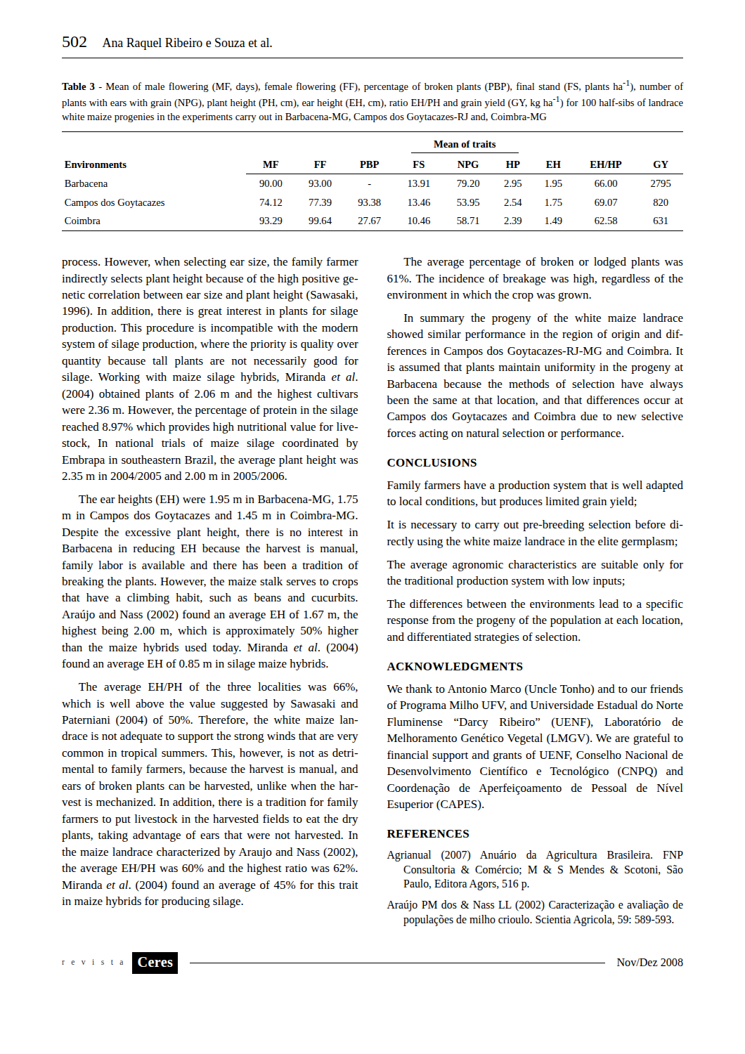502 Ana Raquel Ribeiro e Souza et al.
Table 3 - Mean of male flowering (MF, days), female flowering (FF), percentage of broken plants (PBP), final stand (FS, plants ha-1), number of plants with ears with grain (NPG), plant height (PH, cm), ear height (EH, cm), ratio EH/PH and grain yield (GY, kg ha-1) for 100 half-sibs of landrace white maize progenies in the experiments carry out in Barbacena-MG, Campos dos Goytacazes-RJ and, Coimbra-MG
| Environments | Mean of traits |
| --- | --- |
| MF | FF | PBP | FS | NPG | HP | EH | EH/HP | GY |
| Barbacena | 90.00 | 93.00 | - | 13.91 | 79.20 | 2.95 | 1.95 | 66.00 | 2795 |
| Campos dos Goytacazes | 74.12 | 77.39 | 93.38 | 13.46 | 53.95 | 2.54 | 1.75 | 69.07 | 820 |
| Coimbra | 93.29 | 99.64 | 27.67 | 10.46 | 58.71 | 2.39 | 1.49 | 62.58 | 631 |
process. However, when selecting ear size, the family farmer indirectly selects plant height because of the high positive genetic correlation between ear size and plant height (Sawasaki, 1996). In addition, there is great interest in plants for silage production. This procedure is incompatible with the modern system of silage production, where the priority is quality over quantity because tall plants are not necessarily good for silage. Working with maize silage hybrids, Miranda et al. (2004) obtained plants of 2.06 m and the highest cultivars were 2.36 m. However, the percentage of protein in the silage reached 8.97% which provides high nutritional value for livestock, In national trials of maize silage coordinated by Embrapa in southeastern Brazil, the average plant height was 2.35 m in 2004/2005 and 2.00 m in 2005/2006.
The ear heights (EH) were 1.95 m in Barbacena-MG, 1.75 m in Campos dos Goytacazes and 1.45 m in Coimbra-MG. Despite the excessive plant height, there is no interest in Barbacena in reducing EH because the harvest is manual, family labor is available and there has been a tradition of breaking the plants. However, the maize stalk serves to crops that have a climbing habit, such as beans and cucurbits. Araújo and Nass (2002) found an average EH of 1.67 m, the highest being 2.00 m, which is approximately 50% higher than the maize hybrids used today. Miranda et al. (2004) found an average EH of 0.85 m in silage maize hybrids.
The average EH/PH of the three localities was 66%, which is well above the value suggested by Sawasaki and Paterniani (2004) of 50%. Therefore, the white maize landrace is not adequate to support the strong winds that are very common in tropical summers. This, however, is not as detrimental to family farmers, because the harvest is manual, and ears of broken plants can be harvested, unlike when the harvest is mechanized. In addition, there is a tradition for family farmers to put livestock in the harvested fields to eat the dry plants, taking advantage of ears that were not harvested. In the maize landrace characterized by Araujo and Nass (2002), the average EH/PH was 60% and the highest ratio was 62%. Miranda et al. (2004) found an average of 45% for this trait in maize hybrids for producing silage.
The average percentage of broken or lodged plants was 61%. The incidence of breakage was high, regardless of the environment in which the crop was grown.
In summary the progeny of the white maize landrace showed similar performance in the region of origin and differences in Campos dos Goytacazes-RJ-MG and Coimbra. It is assumed that plants maintain uniformity in the progeny at Barbacena because the methods of selection have always been the same at that location, and that differences occur at Campos dos Goytacazes and Coimbra due to new selective forces acting on natural selection or performance.
Conclusions
Family farmers have a production system that is well adapted to local conditions, but produces limited grain yield;
It is necessary to carry out pre-breeding selection before directly using the white maize landrace in the elite germplasm;
The average agronomic characteristics are suitable only for the traditional production system with low inputs;
The differences between the environments lead to a specific response from the progeny of the population at each location, and differentiated strategies of selection.
Acknowledgments
We thank to Antonio Marco (Uncle Tonho) and to our friends of Programa Milho UFV, and Universidade Estadual do Norte Fluminense “Darcy Ribeiro” (UENF), Laboratório de Melhoramento Genético Vegetal (LMGV). We are grateful to financial support and grants of UENF, Conselho Nacional de Desenvolvimento Científico e Tecnológico (CNPQ) and Coordenação de Aperfeiçoamento de Pessoal de Nível Esuperior (CAPES).
References
Agrianual (2007) Anuário da Agricultura Brasileira. FNP Consultoria & Comércio; M & S Mendes & Scotoni, São Paulo, Editora Agors, 516 p.
Araújo PM dos & Nass LL (2002) Caracterização e avaliação de populações de milho crioulo. Scientia Agricola, 59: 589-593.
r e v i s t a Ceres Nov/Dez 2008